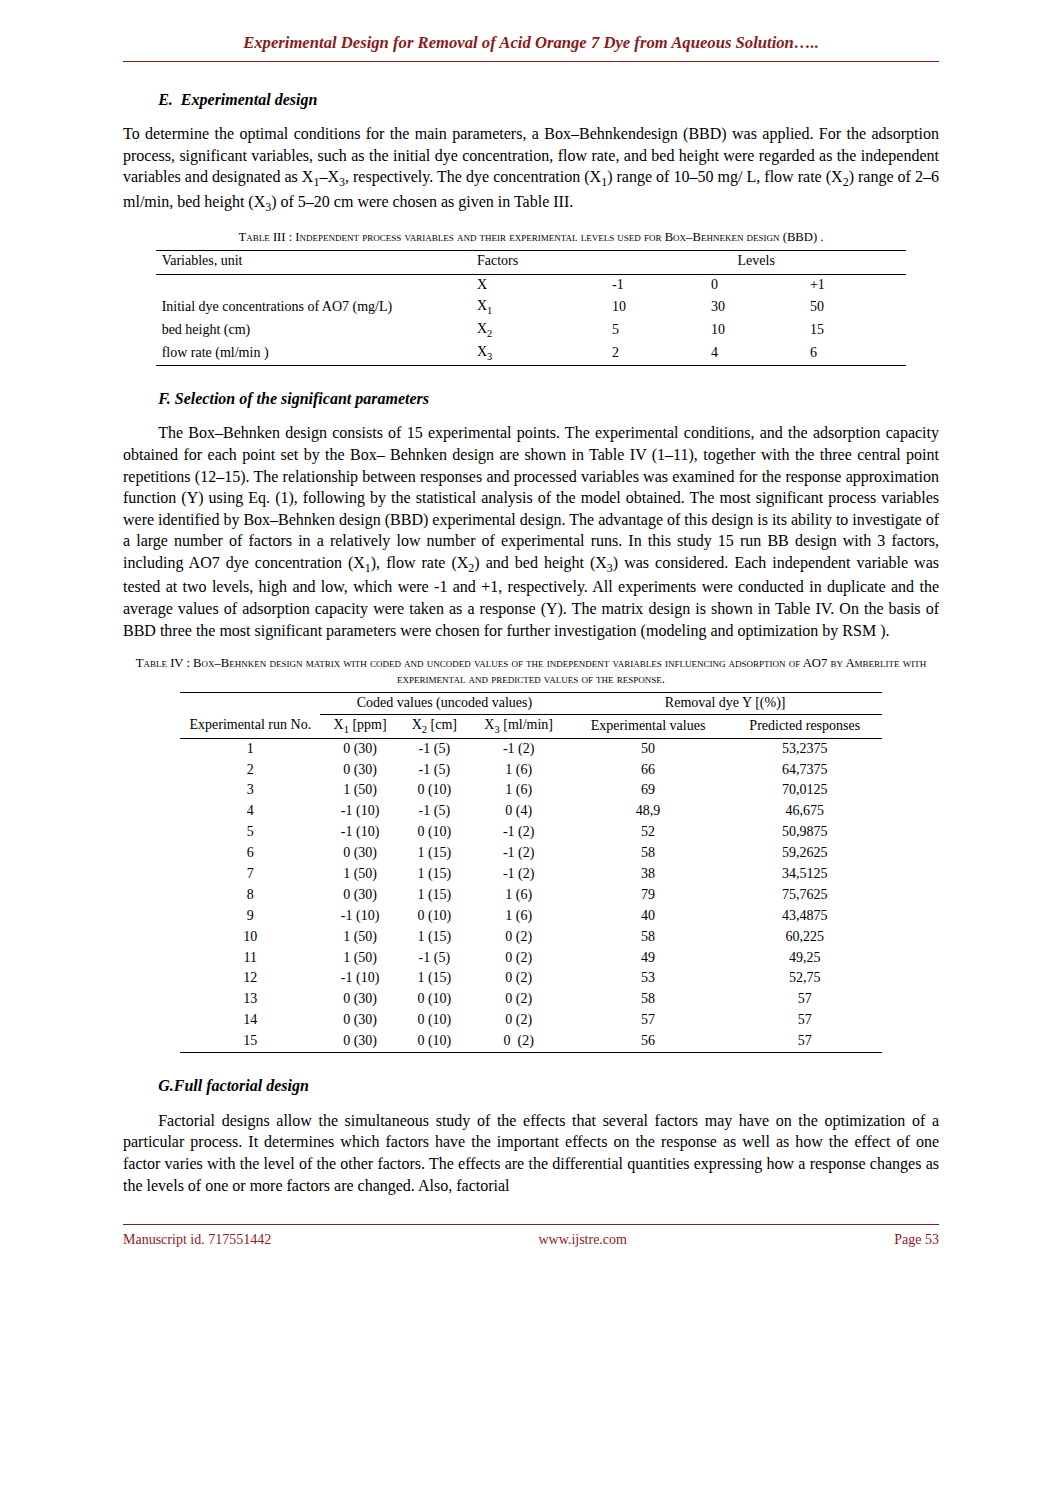Experimental Design for Removal of Acid Orange 7 Dye from Aqueous Solution…..
E. Experimental design
To determine the optimal conditions for the main parameters, a Box–Behnkendesign (BBD) was applied. For the adsorption process, significant variables, such as the initial dye concentration, flow rate, and bed height were regarded as the independent variables and designated as X1–X3, respectively. The dye concentration (X1) range of 10–50 mg/ L, flow rate (X2) range of 2–6 ml/min, bed height (X3) of 5–20 cm were chosen as given in Table III.
Table III : Independent process variables and their experimental levels used for Box–Behneken design (BBD) .
| Variables, unit | Factors | Levels |
| --- | --- | --- |
| | X | -1 | 0 | +1 |
| Initial dye concentrations of AO7 (mg/L) | X 1 | 10 | 30 | 50 |
| bed height (cm) | X 2 | 5 | 10 | 15 |
| flow rate (ml/min ) | X 3 | 2 | 4 | 6 |
F. Selection of the significant parameters
The Box–Behnken design consists of 15 experimental points. The experimental conditions, and the adsorption capacity obtained for each point set by the Box– Behnken design are shown in Table IV (1–11), together with the three central point repetitions (12–15). The relationship between responses and processed variables was examined for the response approximation function (Y) using Eq. (1), following by the statistical analysis of the model obtained. The most significant process variables were identified by Box–Behnken design (BBD) experimental design. The advantage of this design is its ability to investigate of a large number of factors in a relatively low number of experimental runs. In this study 15 run BB design with 3 factors, including AO7 dye concentration (X1), flow rate (X2) and bed height (X3) was considered. Each independent variable was tested at two levels, high and low, which were -1 and +1, respectively. All experiments were conducted in duplicate and the average values of adsorption capacity were taken as a response (Y). The matrix design is shown in Table IV. On the basis of BBD three the most significant parameters were chosen for further investigation (modeling and optimization by RSM ).
Table IV : Box–Behnken design matrix with coded and uncoded values of the independent variables influencing adsorption of AO7 by Amberlite with experimental and predicted values of the response.
| | Coded values (uncoded values) | Removal dye Y [(%)] |
| --- | --- | --- |
| Experimental run No. | X 1 [ppm] | X 2 [cm] | X 3 [ml/min] | Experimental values | Predicted responses |
| 1 | 0 (30) | -1 (5) | -1 (2) | 50 | 53,2375 |
| 2 | 0 (30) | -1 (5) | 1 (6) | 66 | 64,7375 |
| 3 | 1 (50) | 0 (10) | 1 (6) | 69 | 70,0125 |
| 4 | -1 (10) | -1 (5) | 0 (4) | 48,9 | 46,675 |
| 5 | -1 (10) | 0 (10) | -1 (2) | 52 | 50,9875 |
| 6 | 0 (30) | 1 (15) | -1 (2) | 58 | 59,2625 |
| 7 | 1 (50) | 1 (15) | -1 (2) | 38 | 34,5125 |
| 8 | 0 (30) | 1 (15) | 1 (6) | 79 | 75,7625 |
| 9 | -1 (10) | 0 (10) | 1 (6) | 40 | 43,4875 |
| 10 | 1 (50) | 1 (15) | 0 (2) | 58 | 60,225 |
| 11 | 1 (50) | -1 (5) | 0 (2) | 49 | 49,25 |
| 12 | -1 (10) | 1 (15) | 0 (2) | 53 | 52,75 |
| 13 | 0 (30) | 0 (10) | 0 (2) | 58 | 57 |
| 14 | 0 (30) | 0 (10) | 0 (2) | 57 | 57 |
| 15 | 0 (30) | 0 (10) | 0 (2) | 56 | 57 |
G.Full factorial design
Factorial designs allow the simultaneous study of the effects that several factors may have on the optimization of a particular process. It determines which factors have the important effects on the response as well as how the effect of one factor varies with the level of the other factors. The effects are the differential quantities expressing how a response changes as the levels of one or more factors are changed. Also, factorial
Manuscript id. 717551442
www.ijstre.com
Page 53